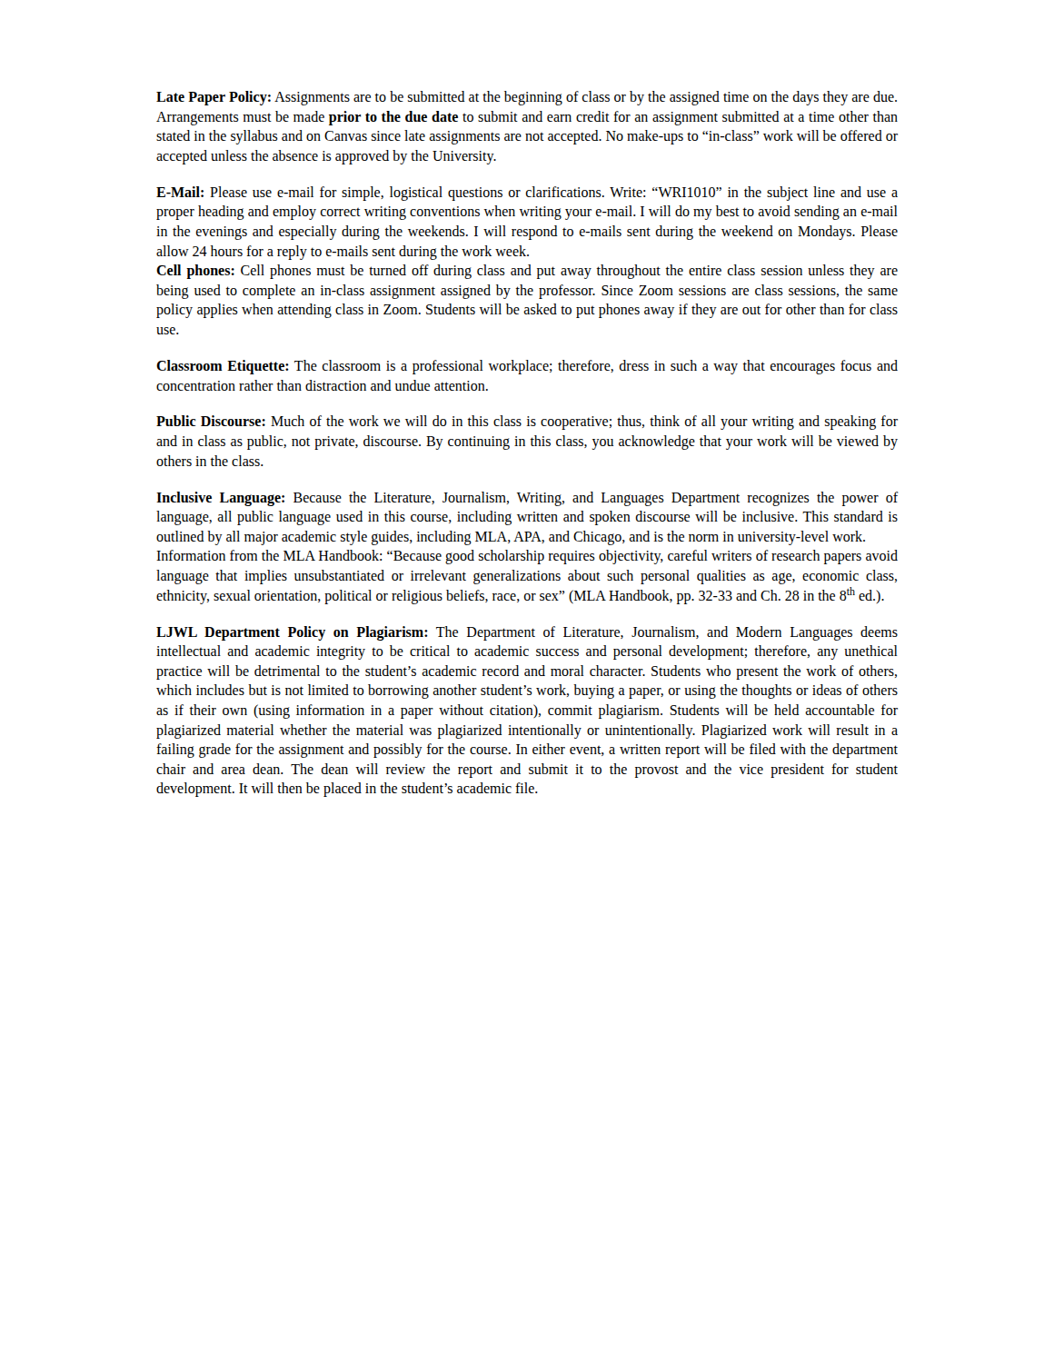Late Paper Policy: Assignments are to be submitted at the beginning of class or by the assigned time on the days they are due. Arrangements must be made prior to the due date to submit and earn credit for an assignment submitted at a time other than stated in the syllabus and on Canvas since late assignments are not accepted. No make-ups to “in-class” work will be offered or accepted unless the absence is approved by the University.
E-Mail: Please use e-mail for simple, logistical questions or clarifications. Write: “WRI1010” in the subject line and use a proper heading and employ correct writing conventions when writing your e-mail. I will do my best to avoid sending an e-mail in the evenings and especially during the weekends. I will respond to e-mails sent during the weekend on Mondays. Please allow 24 hours for a reply to e-mails sent during the work week.
Cell phones: Cell phones must be turned off during class and put away throughout the entire class session unless they are being used to complete an in-class assignment assigned by the professor. Since Zoom sessions are class sessions, the same policy applies when attending class in Zoom. Students will be asked to put phones away if they are out for other than for class use.
Classroom Etiquette: The classroom is a professional workplace; therefore, dress in such a way that encourages focus and concentration rather than distraction and undue attention.
Public Discourse: Much of the work we will do in this class is cooperative; thus, think of all your writing and speaking for and in class as public, not private, discourse. By continuing in this class, you acknowledge that your work will be viewed by others in the class.
Inclusive Language: Because the Literature, Journalism, Writing, and Languages Department recognizes the power of language, all public language used in this course, including written and spoken discourse will be inclusive. This standard is outlined by all major academic style guides, including MLA, APA, and Chicago, and is the norm in university-level work.
Information from the MLA Handbook: “Because good scholarship requires objectivity, careful writers of research papers avoid language that implies unsubstantiated or irrelevant generalizations about such personal qualities as age, economic class, ethnicity, sexual orientation, political or religious beliefs, race, or sex” (MLA Handbook, pp. 32-33 and Ch. 28 in the 8th ed.).
LJWL Department Policy on Plagiarism: The Department of Literature, Journalism, and Modern Languages deems intellectual and academic integrity to be critical to academic success and personal development; therefore, any unethical practice will be detrimental to the student’s academic record and moral character. Students who present the work of others, which includes but is not limited to borrowing another student’s work, buying a paper, or using the thoughts or ideas of others as if their own (using information in a paper without citation), commit plagiarism. Students will be held accountable for plagiarized material whether the material was plagiarized intentionally or unintentionally. Plagiarized work will result in a failing grade for the assignment and possibly for the course. In either event, a written report will be filed with the department chair and area dean. The dean will review the report and submit it to the provost and the vice president for student development. It will then be placed in the student’s academic file.